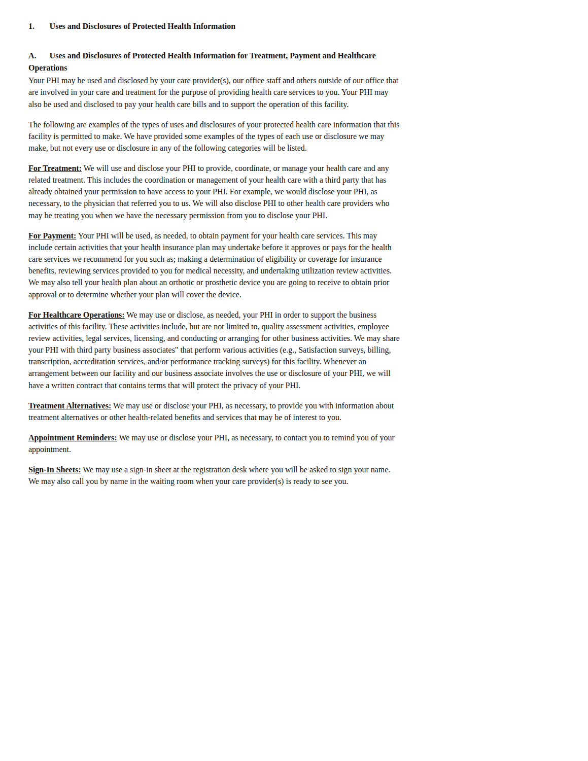1. Uses and Disclosures of Protected Health Information
A. Uses and Disclosures of Protected Health Information for Treatment, Payment and Healthcare Operations
Your PHI may be used and disclosed by your care provider(s), our office staff and others outside of our office that are involved in your care and treatment for the purpose of providing health care services to you. Your PHI may also be used and disclosed to pay your health care bills and to support the operation of this facility.
The following are examples of the types of uses and disclosures of your protected health care information that this facility is permitted to make. We have provided some examples of the types of each use or disclosure we may make, but not every use or disclosure in any of the following categories will be listed.
For Treatment: We will use and disclose your PHI to provide, coordinate, or manage your health care and any related treatment. This includes the coordination or management of your health care with a third party that has already obtained your permission to have access to your PHI. For example, we would disclose your PHI, as necessary, to the physician that referred you to us. We will also disclose PHI to other health care providers who may be treating you when we have the necessary permission from you to disclose your PHI.
For Payment: Your PHI will be used, as needed, to obtain payment for your health care services. This may include certain activities that your health insurance plan may undertake before it approves or pays for the health care services we recommend for you such as; making a determination of eligibility or coverage for insurance benefits, reviewing services provided to you for medical necessity, and undertaking utilization review activities. We may also tell your health plan about an orthotic or prosthetic device you are going to receive to obtain prior approval or to determine whether your plan will cover the device.
For Healthcare Operations: We may use or disclose, as needed, your PHI in order to support the business activities of this facility. These activities include, but are not limited to, quality assessment activities, employee review activities, legal services, licensing, and conducting or arranging for other business activities. We may share your PHI with third party business associates" that perform various activities (e.g., Satisfaction surveys, billing, transcription, accreditation services, and/or performance tracking surveys) for this facility. Whenever an arrangement between our facility and our business associate involves the use or disclosure of your PHI, we will have a written contract that contains terms that will protect the privacy of your PHI.
Treatment Alternatives: We may use or disclose your PHI, as necessary, to provide you with information about treatment alternatives or other health-related benefits and services that may be of interest to you.
Appointment Reminders: We may use or disclose your PHI, as necessary, to contact you to remind you of your appointment.
Sign-In Sheets: We may use a sign-in sheet at the registration desk where you will be asked to sign your name. We may also call you by name in the waiting room when your care provider(s) is ready to see you.